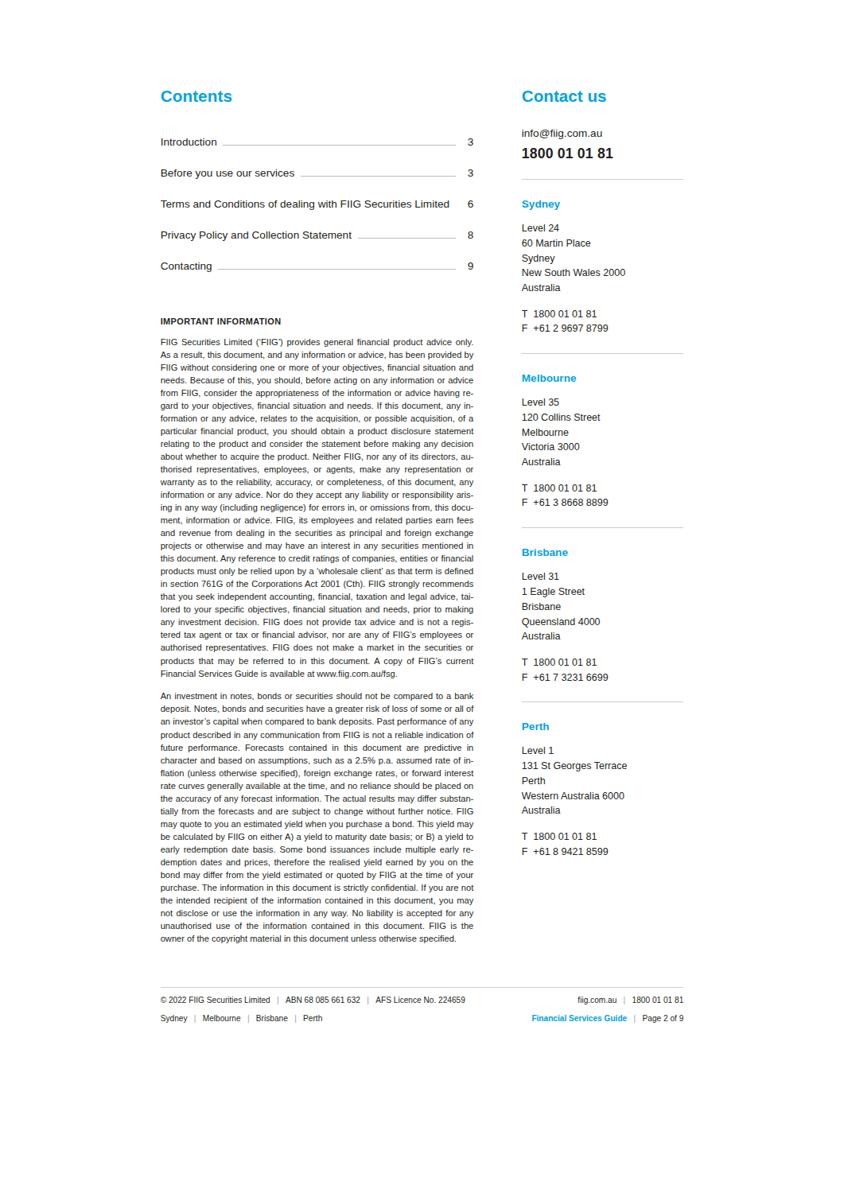Contents
Introduction 3
Before you use our services 3
Terms and Conditions of dealing with FIIG Securities Limited 6
Privacy Policy and Collection Statement 8
Contacting 9
Important information
FIIG Securities Limited (‘FIIG’) provides general financial product advice only. As a result, this document, and any information or advice, has been provided by FIIG without considering one or more of your objectives, financial situation and needs. Because of this, you should, before acting on any information or advice from FIIG, consider the appropriateness of the information or advice having regard to your objectives, financial situation and needs. If this document, any information or any advice, relates to the acquisition, or possible acquisition, of a particular financial product, you should obtain a product disclosure statement relating to the product and consider the statement before making any decision about whether to acquire the product. Neither FIIG, nor any of its directors, authorised representatives, employees, or agents, make any representation or warranty as to the reliability, accuracy, or completeness, of this document, any information or any advice. Nor do they accept any liability or responsibility arising in any way (including negligence) for errors in, or omissions from, this document, information or advice. FIIG, its employees and related parties earn fees and revenue from dealing in the securities as principal and foreign exchange projects or otherwise and may have an interest in any securities mentioned in this document. Any reference to credit ratings of companies, entities or financial products must only be relied upon by a ‘wholesale client’ as that term is defined in section 761G of the Corporations Act 2001 (Cth). FIIG strongly recommends that you seek independent accounting, financial, taxation and legal advice, tailored to your specific objectives, financial situation and needs, prior to making any investment decision. FIIG does not provide tax advice and is not a registered tax agent or tax or financial advisor, nor are any of FIIG’s employees or authorised representatives. FIIG does not make a market in the securities or products that may be referred to in this document. A copy of FIIG’s current Financial Services Guide is available at www.fiig.com.au/fsg.
An investment in notes, bonds or securities should not be compared to a bank deposit. Notes, bonds and securities have a greater risk of loss of some or all of an investor’s capital when compared to bank deposits. Past performance of any product described in any communication from FIIG is not a reliable indication of future performance. Forecasts contained in this document are predictive in character and based on assumptions, such as a 2.5% p.a. assumed rate of inflation (unless otherwise specified), foreign exchange rates, or forward interest rate curves generally available at the time, and no reliance should be placed on the accuracy of any forecast information. The actual results may differ substantially from the forecasts and are subject to change without further notice. FIIG may quote to you an estimated yield when you purchase a bond. This yield may be calculated by FIIG on either A) a yield to maturity date basis; or B) a yield to early redemption date basis. Some bond issuances include multiple early redemption dates and prices, therefore the realised yield earned by you on the bond may differ from the yield estimated or quoted by FIIG at the time of your purchase. The information in this document is strictly confidential. If you are not the intended recipient of the information contained in this document, you may not disclose or use the information in any way. No liability is accepted for any unauthorised use of the information contained in this document. FIIG is the owner of the copyright material in this document unless otherwise specified.
Contact us
info@fiig.com.au
1800 01 01 81
Sydney
Level 24
60 Martin Place
Sydney
New South Wales 2000
Australia
T 1800 01 01 81
F +61 2 9697 8799
Melbourne
Level 35
120 Collins Street
Melbourne
Victoria 3000
Australia
T 1800 01 01 81
F +61 3 8668 8899
Brisbane
Level 31
1 Eagle Street
Brisbane
Queensland 4000
Australia
T 1800 01 01 81
F +61 7 3231 6699
Perth
Level 1
131 St Georges Terrace
Perth
Western Australia 6000
Australia
T 1800 01 01 81
F +61 8 9421 8599
© 2022 FIIG Securities Limited|ABN 68 085 661 632|AFS Licence No. 224659
fiig.com.au|1800 01 01 81
Sydney|Melbourne|Brisbane|Perth
Financial Services Guide|Page 2 of 9